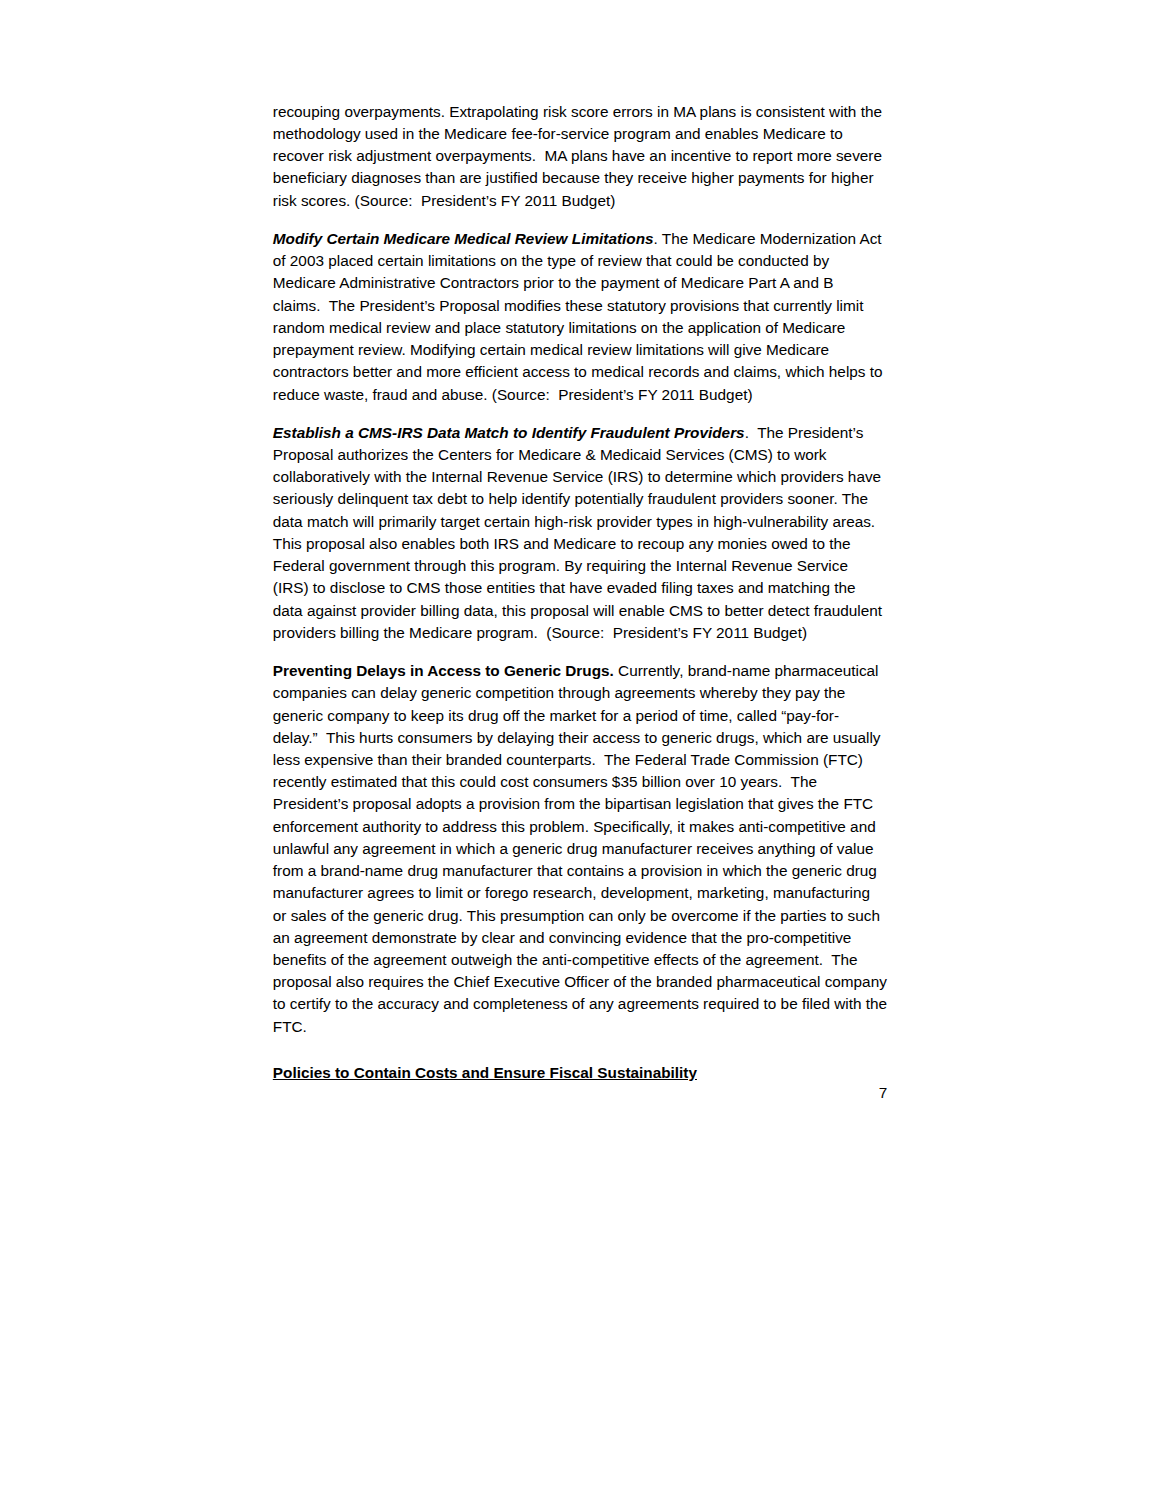recouping overpayments. Extrapolating risk score errors in MA plans is consistent with the methodology used in the Medicare fee-for-service program and enables Medicare to recover risk adjustment overpayments. MA plans have an incentive to report more severe beneficiary diagnoses than are justified because they receive higher payments for higher risk scores. (Source: President’s FY 2011 Budget)
Modify Certain Medicare Medical Review Limitations. The Medicare Modernization Act of 2003 placed certain limitations on the type of review that could be conducted by Medicare Administrative Contractors prior to the payment of Medicare Part A and B claims. The President’s Proposal modifies these statutory provisions that currently limit random medical review and place statutory limitations on the application of Medicare prepayment review. Modifying certain medical review limitations will give Medicare contractors better and more efficient access to medical records and claims, which helps to reduce waste, fraud and abuse. (Source: President’s FY 2011 Budget)
Establish a CMS-IRS Data Match to Identify Fraudulent Providers. The President’s Proposal authorizes the Centers for Medicare & Medicaid Services (CMS) to work collaboratively with the Internal Revenue Service (IRS) to determine which providers have seriously delinquent tax debt to help identify potentially fraudulent providers sooner. The data match will primarily target certain high-risk provider types in high-vulnerability areas. This proposal also enables both IRS and Medicare to recoup any monies owed to the Federal government through this program. By requiring the Internal Revenue Service (IRS) to disclose to CMS those entities that have evaded filing taxes and matching the data against provider billing data, this proposal will enable CMS to better detect fraudulent providers billing the Medicare program. (Source: President’s FY 2011 Budget)
Preventing Delays in Access to Generic Drugs. Currently, brand-name pharmaceutical companies can delay generic competition through agreements whereby they pay the generic company to keep its drug off the market for a period of time, called “pay-for-delay.” This hurts consumers by delaying their access to generic drugs, which are usually less expensive than their branded counterparts. The Federal Trade Commission (FTC) recently estimated that this could cost consumers $35 billion over 10 years. The President’s proposal adopts a provision from the bipartisan legislation that gives the FTC enforcement authority to address this problem. Specifically, it makes anti-competitive and unlawful any agreement in which a generic drug manufacturer receives anything of value from a brand-name drug manufacturer that contains a provision in which the generic drug manufacturer agrees to limit or forego research, development, marketing, manufacturing or sales of the generic drug. This presumption can only be overcome if the parties to such an agreement demonstrate by clear and convincing evidence that the pro-competitive benefits of the agreement outweigh the anti-competitive effects of the agreement. The proposal also requires the Chief Executive Officer of the branded pharmaceutical company to certify to the accuracy and completeness of any agreements required to be filed with the FTC.
Policies to Contain Costs and Ensure Fiscal Sustainability
7